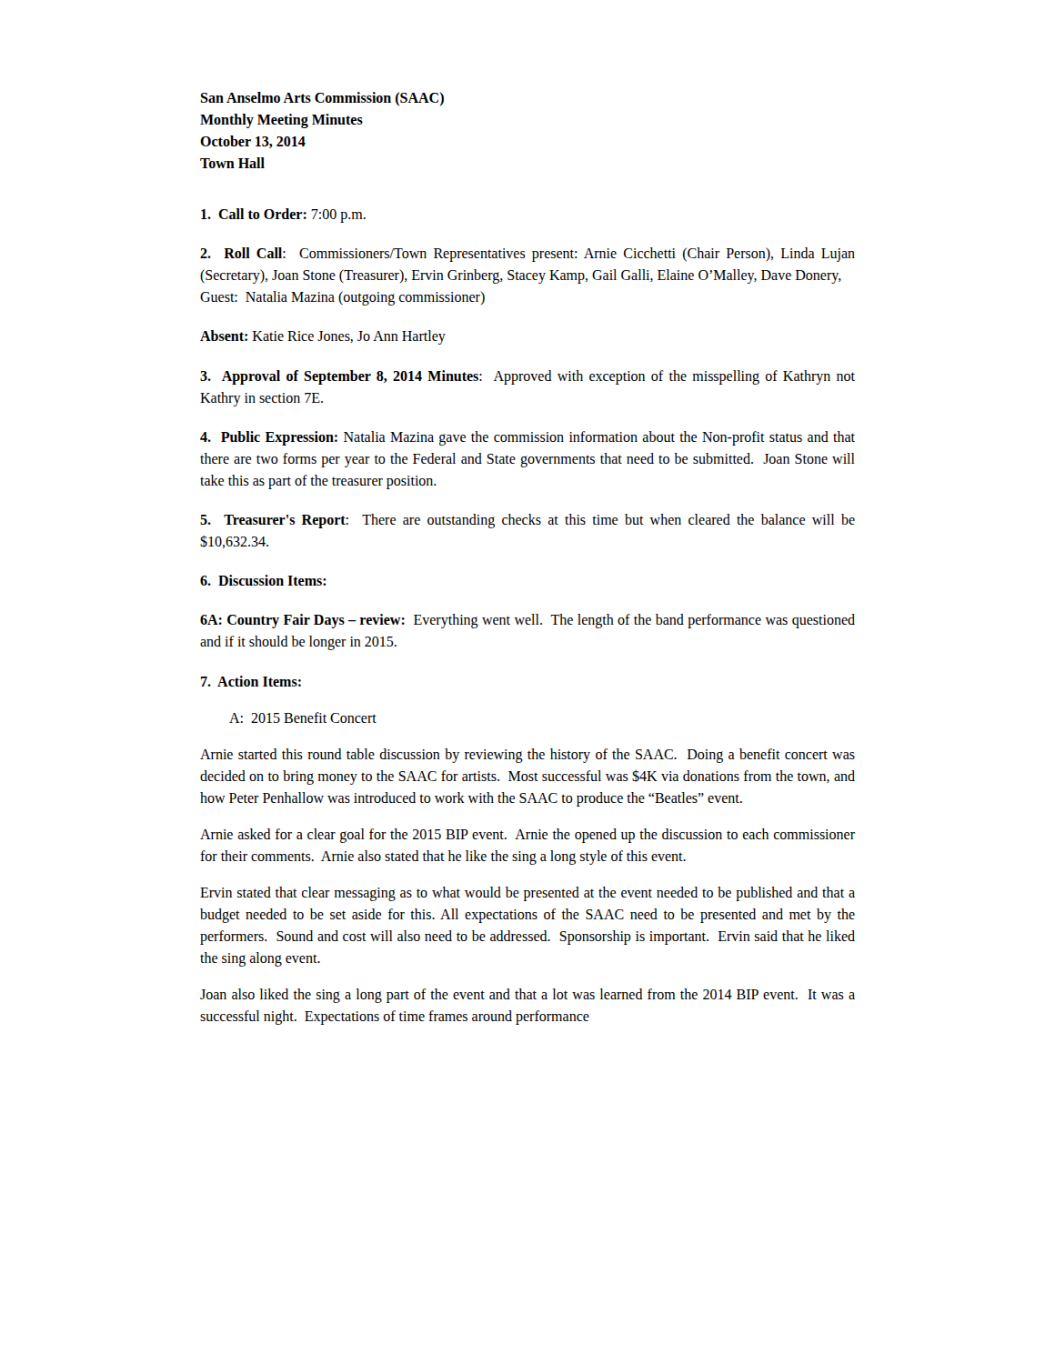San Anselmo Arts Commission (SAAC)
Monthly Meeting Minutes
October 13, 2014
Town Hall
1. Call to Order: 7:00 p.m.
2. Roll Call: Commissioners/Town Representatives present: Arnie Cicchetti (Chair Person), Linda Lujan (Secretary), Joan Stone (Treasurer), Ervin Grinberg, Stacey Kamp, Gail Galli, Elaine O’Malley, Dave Donery,
Guest: Natalia Mazina (outgoing commissioner)
Absent: Katie Rice Jones, Jo Ann Hartley
3. Approval of September 8, 2014 Minutes: Approved with exception of the misspelling of Kathryn not Kathry in section 7E.
4. Public Expression: Natalia Mazina gave the commission information about the Non-profit status and that there are two forms per year to the Federal and State governments that need to be submitted. Joan Stone will take this as part of the treasurer position.
5. Treasurer's Report: There are outstanding checks at this time but when cleared the balance will be $10,632.34.
6. Discussion Items:
6A: Country Fair Days – review: Everything went well. The length of the band performance was questioned and if it should be longer in 2015.
7. Action Items:
A: 2015 Benefit Concert
Arnie started this round table discussion by reviewing the history of the SAAC. Doing a benefit concert was decided on to bring money to the SAAC for artists. Most successful was $4K via donations from the town, and how Peter Penhallow was introduced to work with the SAAC to produce the “Beatles” event.
Arnie asked for a clear goal for the 2015 BIP event. Arnie the opened up the discussion to each commissioner for their comments. Arnie also stated that he like the sing a long style of this event.
Ervin stated that clear messaging as to what would be presented at the event needed to be published and that a budget needed to be set aside for this. All expectations of the SAAC need to be presented and met by the performers. Sound and cost will also need to be addressed. Sponsorship is important. Ervin said that he liked the sing along event.
Joan also liked the sing a long part of the event and that a lot was learned from the 2014 BIP event. It was a successful night. Expectations of time frames around performance